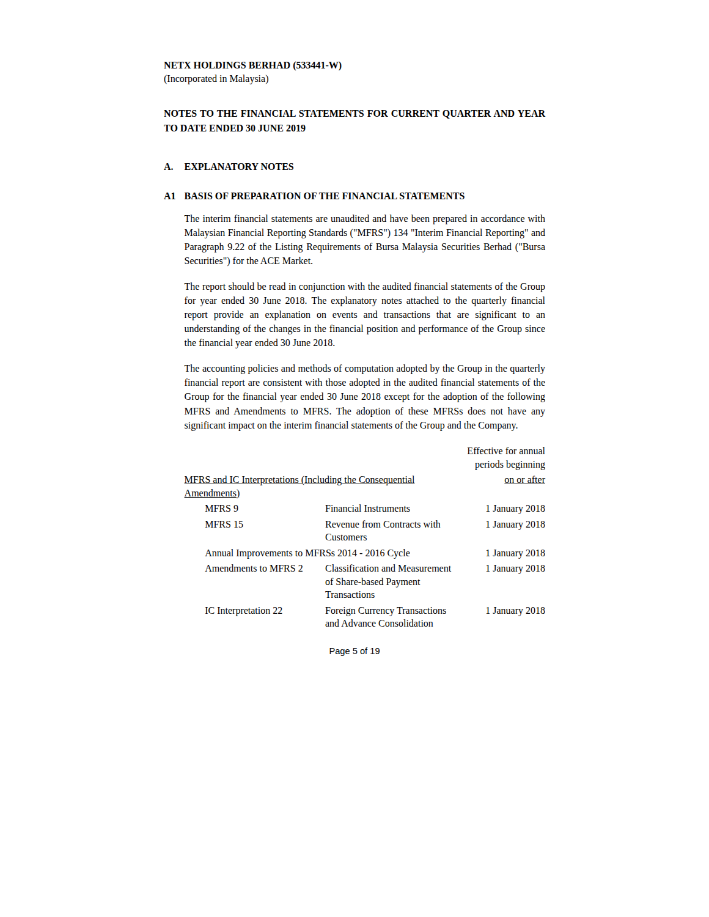NETX HOLDINGS BERHAD (533441-W)
(Incorporated in Malaysia)
NOTES TO THE FINANCIAL STATEMENTS FOR CURRENT QUARTER AND YEAR TO DATE ENDED 30 JUNE 2019
A. EXPLANATORY NOTES
A1 BASIS OF PREPARATION OF THE FINANCIAL STATEMENTS
The interim financial statements are unaudited and have been prepared in accordance with Malaysian Financial Reporting Standards ("MFRS") 134 "Interim Financial Reporting" and Paragraph 9.22 of the Listing Requirements of Bursa Malaysia Securities Berhad ("Bursa Securities") for the ACE Market.
The report should be read in conjunction with the audited financial statements of the Group for year ended 30 June 2018. The explanatory notes attached to the quarterly financial report provide an explanation on events and transactions that are significant to an understanding of the changes in the financial position and performance of the Group since the financial year ended 30 June 2018.
The accounting policies and methods of computation adopted by the Group in the quarterly financial report are consistent with those adopted in the audited financial statements of the Group for the financial year ended 30 June 2018 except for the adoption of the following MFRS and Amendments to MFRS. The adoption of these MFRSs does not have any significant impact on the interim financial statements of the Group and the Company.
| | Effective for annual periods beginning |
| MFRS and IC Interpretations (Including the Consequential Amendments) | on or after |
| MFRS 9 | Financial Instruments | 1 January 2018 |
| MFRS 15 | Revenue from Contracts with Customers | 1 January 2018 |
| Annual Improvements to MFRSs 2014 - 2016 Cycle | 1 January 2018 |
| Amendments to MFRS 2 | Classification and Measurement of Share-based Payment Transactions | 1 January 2018 |
| IC Interpretation 22 | Foreign Currency Transactions and Advance Consolidation | 1 January 2018 |
Page 5 of 19